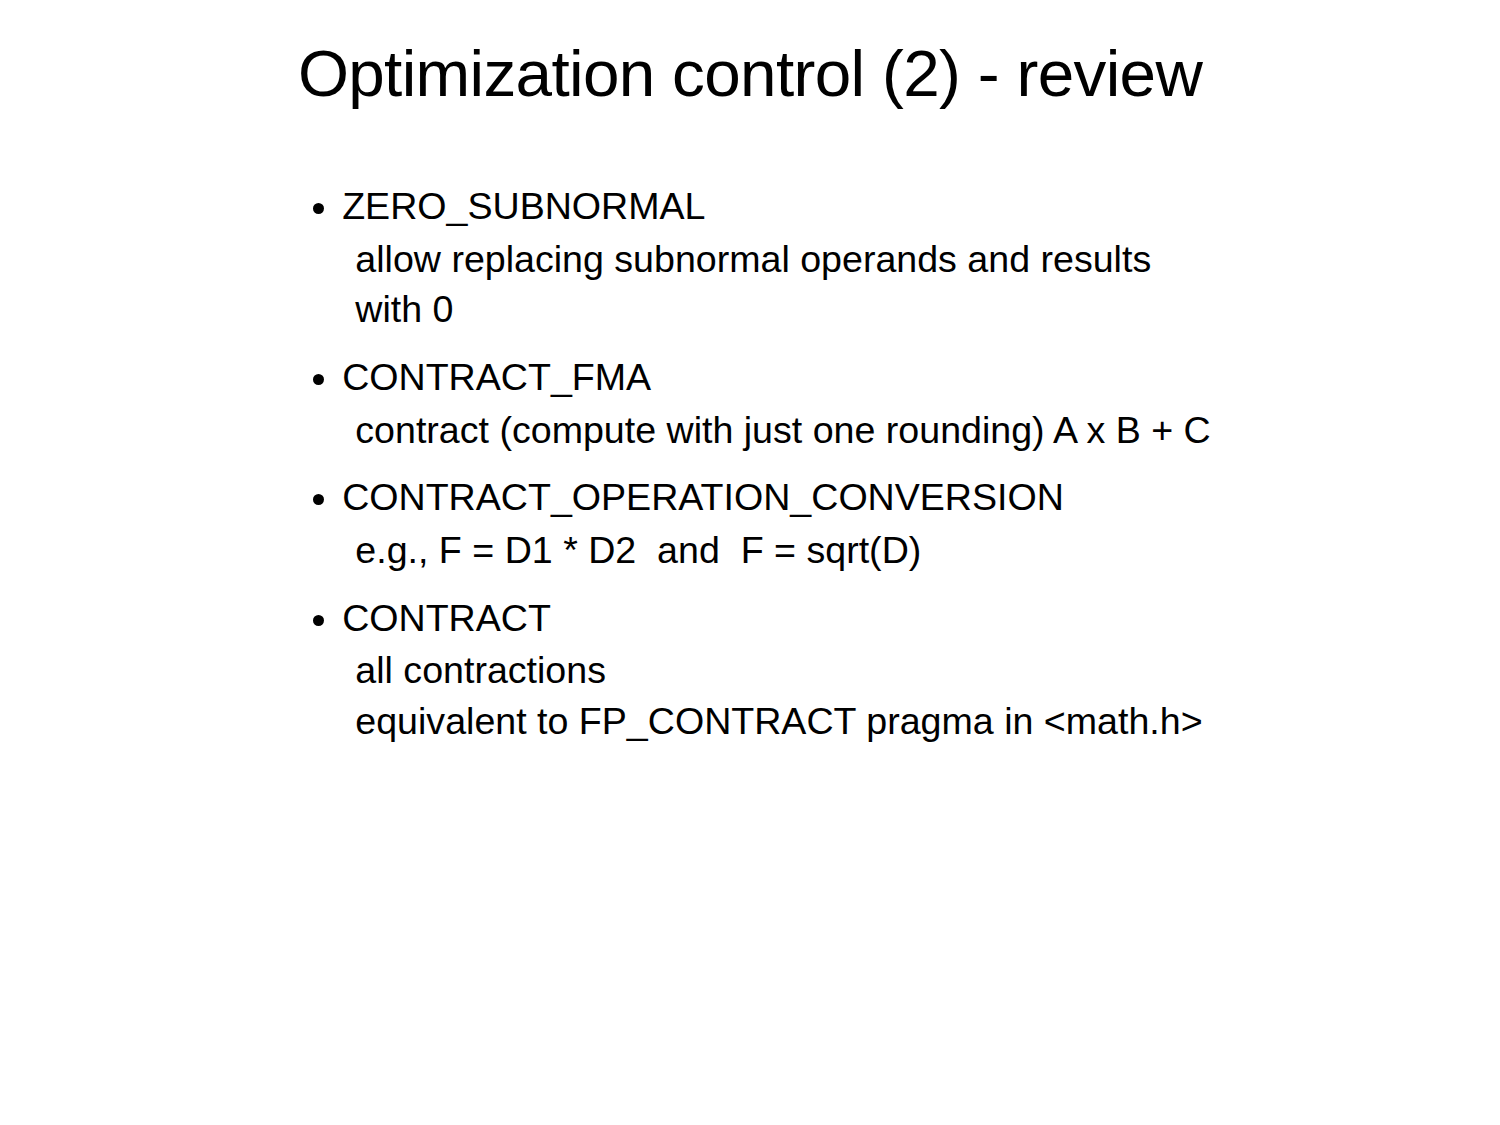Optimization control (2) - review
ZERO_SUBNORMAL allow replacing subnormal operands and results with 0
CONTRACT_FMA contract (compute with just one rounding) A x B + C
CONTRACT_OPERATION_CONVERSION e.g., F = D1 * D2 and F = sqrt(D)
CONTRACT all contractions equivalent to FP_CONTRACT pragma in <math.h>